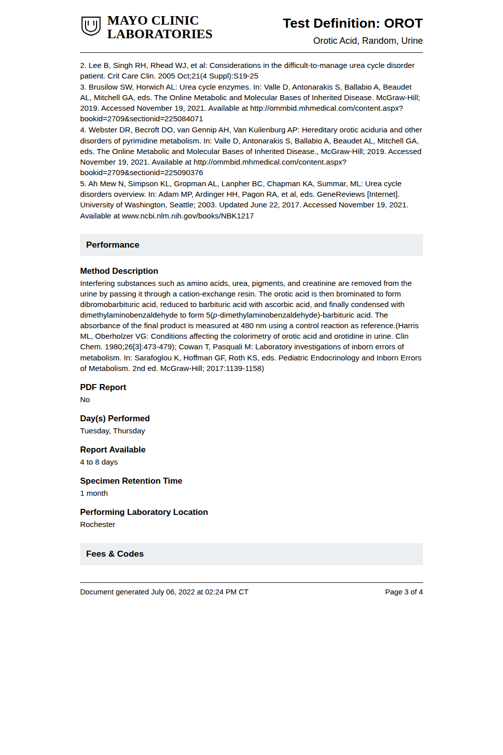Mayo Clinic Laboratories
Test Definition: OROT
Orotic Acid, Random, Urine
2. Lee B, Singh RH, Rhead WJ, et al: Considerations in the difficult-to-manage urea cycle disorder patient. Crit Care Clin. 2005 Oct;21(4 Suppl):S19-25
3. Brusilow SW, Horwich AL: Urea cycle enzymes. In: Valle D, Antonarakis S, Ballabio A, Beaudet AL, Mitchell GA, eds. The Online Metabolic and Molecular Bases of Inherited Disease. McGraw-Hill; 2019. Accessed November 19, 2021. Available at http://ommbid.mhmedical.com/content.aspx?bookid=2709&sectionid=225084071
4. Webster DR, Becroft DO, van Gennip AH, Van Kuilenburg AP: Hereditary orotic aciduria and other disorders of pyrimidine metabolism. In: Valle D, Antonarakis S, Ballabio A, Beaudet AL, Mitchell GA, eds. The Online Metabolic and Molecular Bases of Inherited Disease., McGraw-Hill; 2019. Accessed November 19, 2021. Available at http://ommbid.mhmedical.com/content.aspx?bookid=2709&sectionid=225090376
5. Ah Mew N, Simpson KL, Gropman AL, Lanpher BC, Chapman KA, Summar, ML: Urea cycle disorders overview. In: Adam MP, Ardinger HH, Pagon RA, et al, eds. GeneReviews [Internet]. University of Washington, Seattle; 2003. Updated June 22, 2017. Accessed November 19, 2021. Available at www.ncbi.nlm.nih.gov/books/NBK1217
Performance
Method Description
Interfering substances such as amino acids, urea, pigments, and creatinine are removed from the urine by passing it through a cation-exchange resin. The orotic acid is then brominated to form dibromobarbituric acid, reduced to barbituric acid with ascorbic acid, and finally condensed with dimethylaminobenzaldehyde to form 5(p-dimethylaminobenzaldehyde)-barbituric acid. The absorbance of the final product is measured at 480 nm using a control reaction as reference.(Harris ML, Oberholzer VG: Conditions affecting the colorimetry of orotic acid and orotidine in urine. Clin Chem. 1980;26[3]:473-479); Cowan T, Pasquali M: Laboratory investigations of inborn errors of metabolism. In: Sarafoglou K, Hoffman GF, Roth KS, eds. Pediatric Endocrinology and Inborn Errors of Metabolism. 2nd ed. McGraw-Hill; 2017:1139-1158)
PDF Report
No
Day(s) Performed
Tuesday, Thursday
Report Available
4 to 8 days
Specimen Retention Time
1 month
Performing Laboratory Location
Rochester
Fees & Codes
Document generated July 06, 2022 at 02:24 PM CT
Page 3 of 4